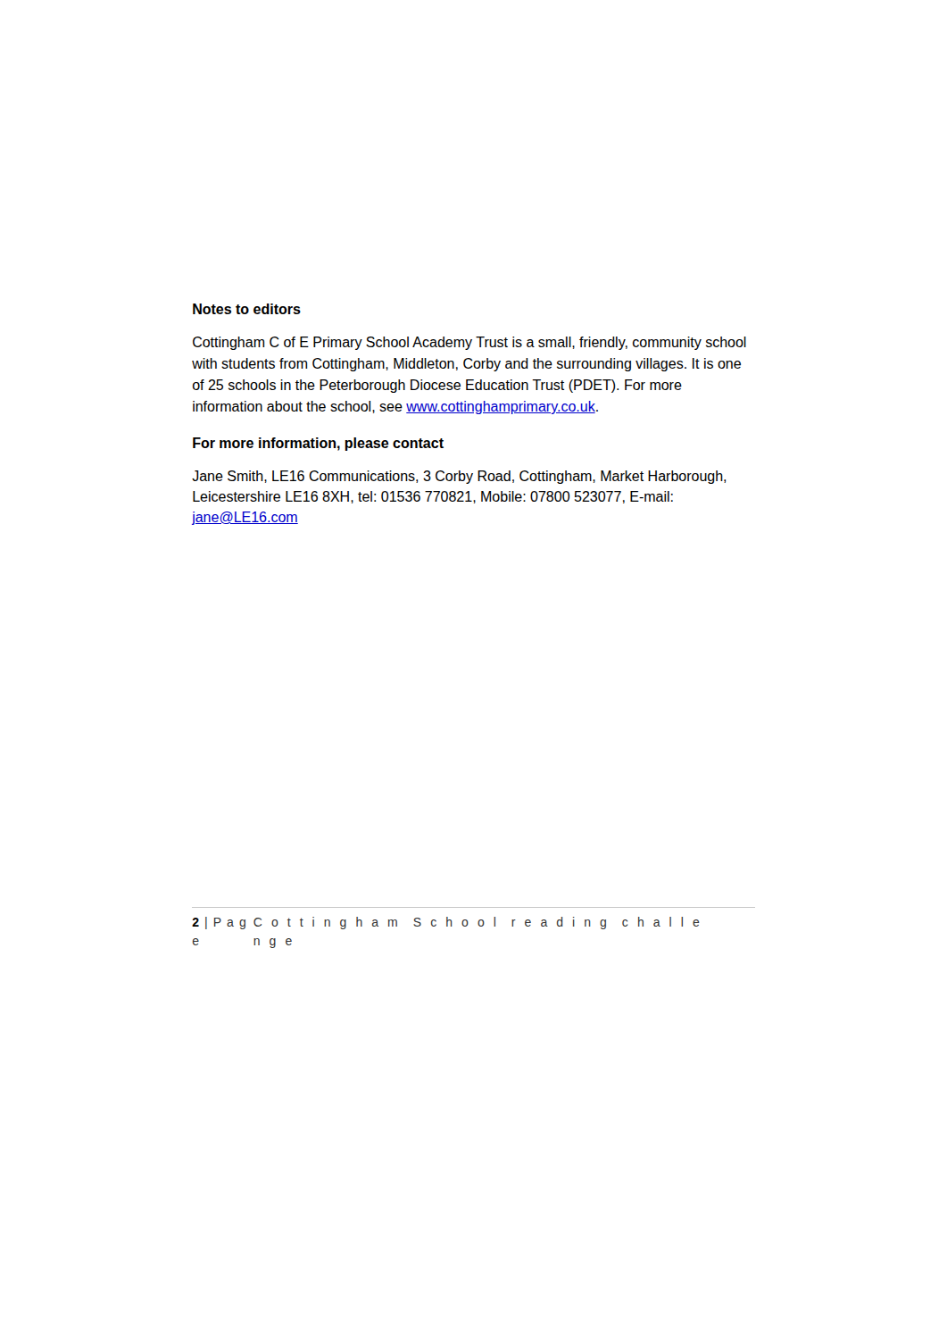Notes to editors
Cottingham C of E Primary School Academy Trust is a small, friendly, community school with students from Cottingham, Middleton, Corby and the surrounding villages. It is one of 25 schools in the Peterborough Diocese Education Trust (PDET). For more information about the school, see www.cottinghamprimary.co.uk.
For more information, please contact
Jane Smith, LE16 Communications, 3 Corby Road, Cottingham, Market Harborough,
Leicestershire LE16 8XH, tel: 01536 770821, Mobile: 07800 523077, E-mail: jane@LE16.com
2 | P a g e C o t t i n g h a m S c h o o l r e a d i n g c h a l l e n g e